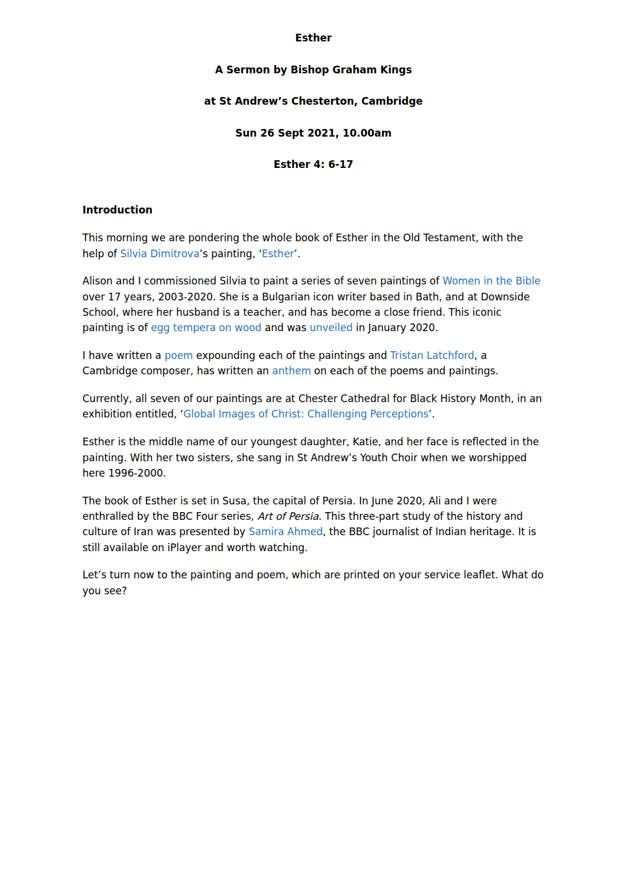Esther
A Sermon by Bishop Graham Kings
at St Andrew’s Chesterton, Cambridge
Sun 26 Sept 2021, 10.00am
Esther 4: 6-17
Introduction
This morning we are pondering the whole book of Esther in the Old Testament, with the help of Silvia Dimitrova’s painting, ‘Esther’.
Alison and I commissioned Silvia to paint a series of seven paintings of Women in the Bible over 17 years, 2003-2020. She is a Bulgarian icon writer based in Bath, and at Downside School, where her husband is a teacher, and has become a close friend. This iconic painting is of egg tempera on wood and was unveiled in January 2020.
I have written a poem expounding each of the paintings and Tristan Latchford, a Cambridge composer, has written an anthem on each of the poems and paintings.
Currently, all seven of our paintings are at Chester Cathedral for Black History Month, in an exhibition entitled, ‘Global Images of Christ: Challenging Perceptions’.
Esther is the middle name of our youngest daughter, Katie, and her face is reflected in the painting. With her two sisters, she sang in St Andrew’s Youth Choir when we worshipped here 1996-2000.
The book of Esther is set in Susa, the capital of Persia. In June 2020, Ali and I were enthralled by the BBC Four series, Art of Persia. This three-part study of the history and culture of Iran was presented by Samira Ahmed, the BBC journalist of Indian heritage. It is still available on iPlayer and worth watching.
Let’s turn now to the painting and poem, which are printed on your service leaflet. What do you see?